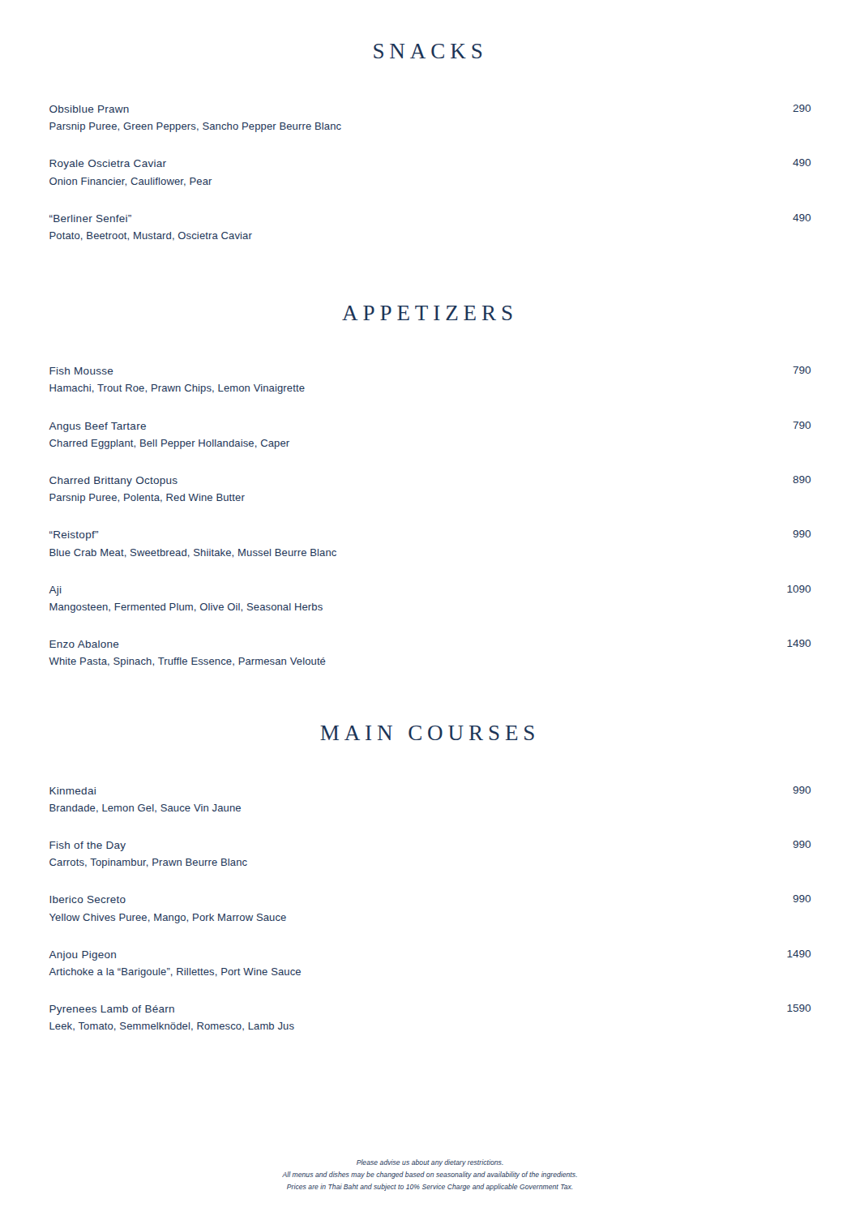Snacks
Obsiblue Prawn
Parsnip Puree, Green Peppers, Sancho Pepper Beurre Blanc
290
Royale Oscietra Caviar
Onion Financier, Cauliflower, Pear
490
“Berliner Senfei”
Potato, Beetroot, Mustard, Oscietra Caviar
490
Appetizers
Fish Mousse
Hamachi, Trout Roe, Prawn Chips, Lemon Vinaigrette
790
Angus Beef Tartare
Charred Eggplant, Bell Pepper Hollandaise, Caper
790
Charred Brittany Octopus
Parsnip Puree, Polenta, Red Wine Butter
890
“Reistopf”
Blue Crab Meat, Sweetbread, Shiitake, Mussel Beurre Blanc
990
Aji
Mangosteen, Fermented Plum, Olive Oil, Seasonal Herbs
1090
Enzo Abalone
White Pasta, Spinach, Truffle Essence, Parmesan Velouté
1490
Main Courses
Kinmedai
Brandade, Lemon Gel, Sauce Vin Jaune
990
Fish of the Day
Carrots, Topinambur, Prawn Beurre Blanc
990
Iberico Secreto
Yellow Chives Puree, Mango, Pork Marrow Sauce
990
Anjou Pigeon
Artichoke a la “Barigoule”, Rillettes, Port Wine Sauce
1490
Pyrenees Lamb of Béarn
Leek, Tomato, Semmelknödel, Romesco, Lamb Jus
1590
Please advise us about any dietary restrictions.
All menus and dishes may be changed based on seasonality and availability of the ingredients.
Prices are in Thai Baht and subject to 10% Service Charge and applicable Government Tax.